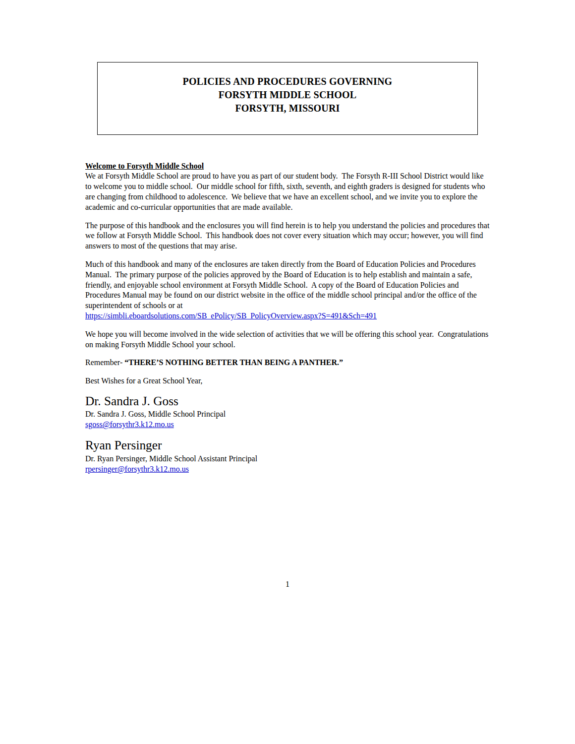POLICIES AND PROCEDURES GOVERNING
FORSYTH MIDDLE SCHOOL
FORSYTH, MISSOURI
Welcome to Forsyth Middle School
We at Forsyth Middle School are proud to have you as part of our student body. The Forsyth R-III School District would like to welcome you to middle school. Our middle school for fifth, sixth, seventh, and eighth graders is designed for students who are changing from childhood to adolescence. We believe that we have an excellent school, and we invite you to explore the academic and co-curricular opportunities that are made available.
The purpose of this handbook and the enclosures you will find herein is to help you understand the policies and procedures that we follow at Forsyth Middle School. This handbook does not cover every situation which may occur; however, you will find answers to most of the questions that may arise.
Much of this handbook and many of the enclosures are taken directly from the Board of Education Policies and Procedures Manual. The primary purpose of the policies approved by the Board of Education is to help establish and maintain a safe, friendly, and enjoyable school environment at Forsyth Middle School. A copy of the Board of Education Policies and Procedures Manual may be found on our district website in the office of the middle school principal and/or the office of the superintendent of schools or at
https://simbli.eboardsolutions.com/SB_ePolicy/SB_PolicyOverview.aspx?S=491&Sch=491
We hope you will become involved in the wide selection of activities that we will be offering this school year. Congratulations on making Forsyth Middle School your school.
Remember- “THERE’S NOTHING BETTER THAN BEING A PANTHER.”
Best Wishes for a Great School Year,
Dr. Sandra J. Goss
Dr. Sandra J. Goss, Middle School Principal
sgoss@forsythr3.k12.mo.us
Ryan Persinger
Dr. Ryan Persinger, Middle School Assistant Principal
rpersinger@forsythr3.k12.mo.us
1